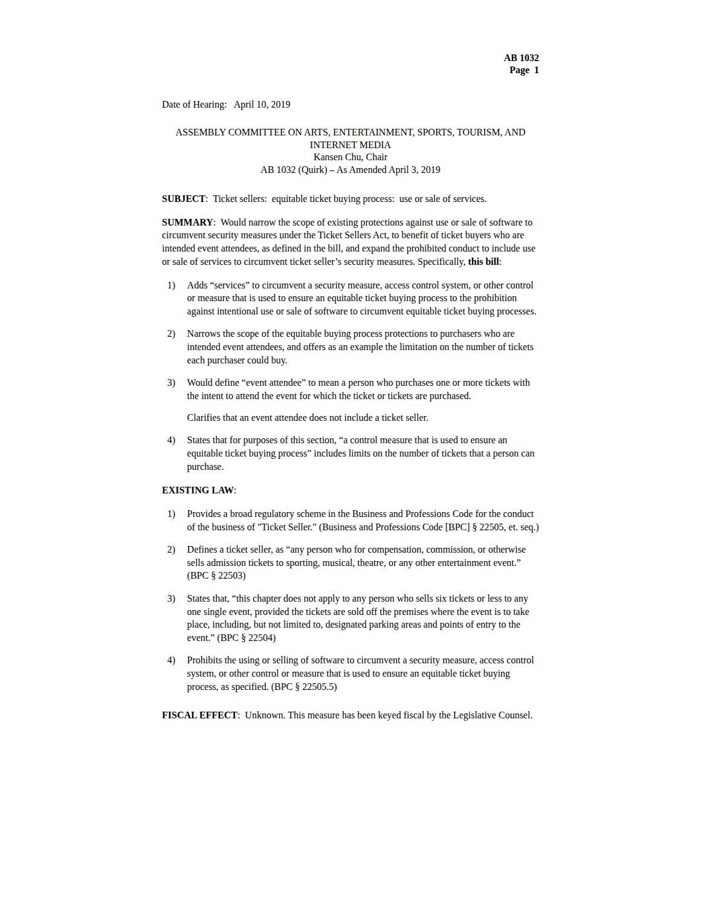AB 1032 Page 1
Date of Hearing: April 10, 2019
ASSEMBLY COMMITTEE ON ARTS, ENTERTAINMENT, SPORTS, TOURISM, AND INTERNET MEDIA
Kansen Chu, Chair
AB 1032 (Quirk) – As Amended April 3, 2019
SUBJECT: Ticket sellers: equitable ticket buying process: use or sale of services.
SUMMARY: Would narrow the scope of existing protections against use or sale of software to circumvent security measures under the Ticket Sellers Act, to benefit of ticket buyers who are intended event attendees, as defined in the bill, and expand the prohibited conduct to include use or sale of services to circumvent ticket seller’s security measures. Specifically, this bill:
Adds “services” to circumvent a security measure, access control system, or other control or measure that is used to ensure an equitable ticket buying process to the prohibition against intentional use or sale of software to circumvent equitable ticket buying processes.
Narrows the scope of the equitable buying process protections to purchasers who are intended event attendees, and offers as an example the limitation on the number of tickets each purchaser could buy.
Would define “event attendee” to mean a person who purchases one or more tickets with the intent to attend the event for which the ticket or tickets are purchased.
Clarifies that an event attendee does not include a ticket seller.
States that for purposes of this section, “a control measure that is used to ensure an equitable ticket buying process” includes limits on the number of tickets that a person can purchase.
EXISTING LAW:
Provides a broad regulatory scheme in the Business and Professions Code for the conduct of the business of "Ticket Seller." (Business and Professions Code [BPC] § 22505, et. seq.)
Defines a ticket seller, as “any person who for compensation, commission, or otherwise sells admission tickets to sporting, musical, theatre, or any other entertainment event.” (BPC § 22503)
States that, “this chapter does not apply to any person who sells six tickets or less to any one single event, provided the tickets are sold off the premises where the event is to take place, including, but not limited to, designated parking areas and points of entry to the event.” (BPC § 22504)
Prohibits the using or selling of software to circumvent a security measure, access control system, or other control or measure that is used to ensure an equitable ticket buying process, as specified. (BPC § 22505.5)
FISCAL EFFECT: Unknown. This measure has been keyed fiscal by the Legislative Counsel.